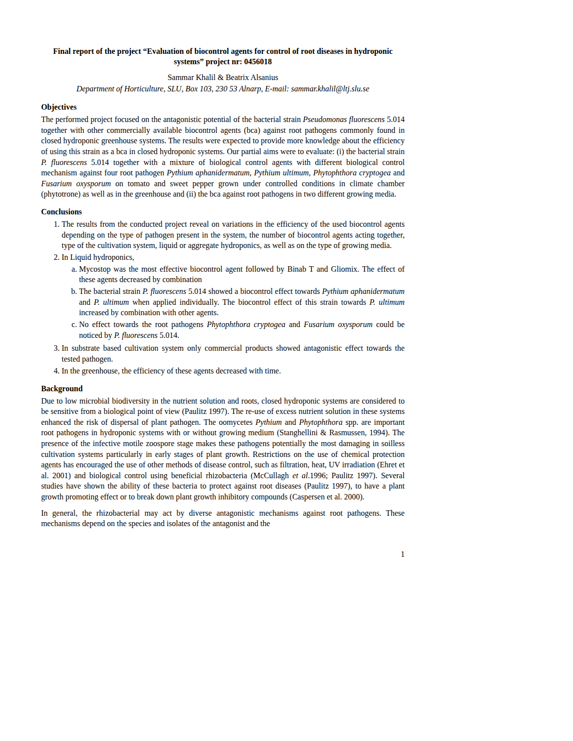Final report of the project “Evaluation of biocontrol agents for control of root diseases in hydroponic systems” project nr: 0456018
Sammar Khalil & Beatrix Alsanius
Department of Horticulture, SLU, Box 103, 230 53 Alnarp, E-mail: sammar.khalil@ltj.slu.se
Objectives
The performed project focused on the antagonistic potential of the bacterial strain Pseudomonas fluorescens 5.014 together with other commercially available biocontrol agents (bca) against root pathogens commonly found in closed hydroponic greenhouse systems. The results were expected to provide more knowledge about the efficiency of using this strain as a bca in closed hydroponic systems. Our partial aims were to evaluate: (i) the bacterial strain P. fluorescens 5.014 together with a mixture of biological control agents with different biological control mechanism against four root pathogen Pythium aphanidermatum, Pythium ultimum, Phytophthora cryptogea and Fusarium oxysporum on tomato and sweet pepper grown under controlled conditions in climate chamber (phytotrone) as well as in the greenhouse and (ii) the bca against root pathogens in two different growing media.
Conclusions
The results from the conducted project reveal on variations in the efficiency of the used biocontrol agents depending on the type of pathogen present in the system, the number of biocontrol agents acting together, type of the cultivation system, liquid or aggregate hydroponics, as well as on the type of growing media.
In Liquid hydroponics,
Mycostop was the most effective biocontrol agent followed by Binab T and Gliomix. The effect of these agents decreased by combination
The bacterial strain P. fluorescens 5.014 showed a biocontrol effect towards Pythium aphanidermatum and P. ultimum when applied individually. The biocontrol effect of this strain towards P. ultimum increased by combination with other agents.
No effect towards the root pathogens Phytophthora cryptogea and Fusarium oxysporum could be noticed by P. fluorescens 5.014.
In substrate based cultivation system only commercial products showed antagonistic effect towards the tested pathogen.
In the greenhouse, the efficiency of these agents decreased with time.
Background
Due to low microbial biodiversity in the nutrient solution and roots, closed hydroponic systems are considered to be sensitive from a biological point of view (Paulitz 1997). The re-use of excess nutrient solution in these systems enhanced the risk of dispersal of plant pathogen. The oomycetes Pythium and Phytophthora spp. are important root pathogens in hydroponic systems with or without growing medium (Stanghellini & Rasmussen, 1994). The presence of the infective motile zoospore stage makes these pathogens potentially the most damaging in soilless cultivation systems particularly in early stages of plant growth. Restrictions on the use of chemical protection agents has encouraged the use of other methods of disease control, such as filtration, heat, UV irradiation (Ehret et al. 2001) and biological control using beneficial rhizobacteria (McCullagh et al.1996; Paulitz 1997). Several studies have shown the ability of these bacteria to protect against root diseases (Paulitz 1997), to have a plant growth promoting effect or to break down plant growth inhibitory compounds (Caspersen et al. 2000).
In general, the rhizobacterial may act by diverse antagonistic mechanisms against root pathogens. These mechanisms depend on the species and isolates of the antagonist and the
1